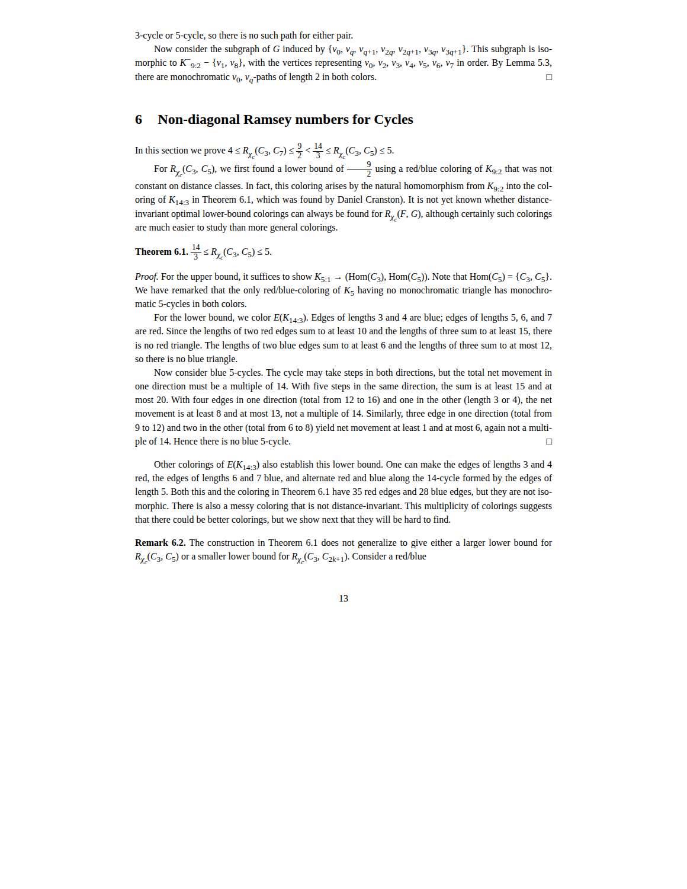3-cycle or 5-cycle, so there is no such path for either pair.
Now consider the subgraph of G induced by {v0, vq, vq+1, v2q, v2q+1, v3q, v3q+1}. This subgraph is isomorphic to K−9:2 − {v1, v8}, with the vertices representing v0, v2, v3, v4, v5, v6, v7 in order. By Lemma 5.3, there are monochromatic v0, vq-paths of length 2 in both colors. □
6 Non-diagonal Ramsey numbers for Cycles
In this section we prove 4 ≤ Rχc(C3, C7) ≤ 92 < 143 ≤ Rχc(C3, C5) ≤ 5.
For Rχc(C3, C5), we first found a lower bound of 92 using a red/blue coloring of K9:2 that was not constant on distance classes. In fact, this coloring arises by the natural homomorphism from K9:2 into the coloring of K14:3 in Theorem 6.1, which was found by Daniel Cranston). It is not yet known whether distance-invariant optimal lower-bound colorings can always be found for Rχc(F, G), although certainly such colorings are much easier to study than more general colorings.
Theorem 6.1. 143 ≤ Rχc(C3, C5) ≤ 5.
Proof. For the upper bound, it suffices to show K5:1 → (Hom(C3), Hom(C5)). Note that Hom(C5) = {C3, C5}. We have remarked that the only red/blue-coloring of K5 having no monochromatic triangle has monochromatic 5-cycles in both colors.
For the lower bound, we color E(K14:3). Edges of lengths 3 and 4 are blue; edges of lengths 5, 6, and 7 are red. Since the lengths of two red edges sum to at least 10 and the lengths of three sum to at least 15, there is no red triangle. The lengths of two blue edges sum to at least 6 and the lengths of three sum to at most 12, so there is no blue triangle.
Now consider blue 5-cycles. The cycle may take steps in both directions, but the total net movement in one direction must be a multiple of 14. With five steps in the same direction, the sum is at least 15 and at most 20. With four edges in one direction (total from 12 to 16) and one in the other (length 3 or 4), the net movement is at least 8 and at most 13, not a multiple of 14. Similarly, three edge in one direction (total from 9 to 12) and two in the other (total from 6 to 8) yield net movement at least 1 and at most 6, again not a multiple of 14. Hence there is no blue 5-cycle. □
Other colorings of E(K14:3) also establish this lower bound. One can make the edges of lengths 3 and 4 red, the edges of lengths 6 and 7 blue, and alternate red and blue along the 14-cycle formed by the edges of length 5. Both this and the coloring in Theorem 6.1 have 35 red edges and 28 blue edges, but they are not isomorphic. There is also a messy coloring that is not distance-invariant. This multiplicity of colorings suggests that there could be better colorings, but we show next that they will be hard to find.
Remark 6.2. The construction in Theorem 6.1 does not generalize to give either a larger lower bound for Rχc(C3, C5) or a smaller lower bound for Rχc(C3, C2k+1). Consider a red/blue
13